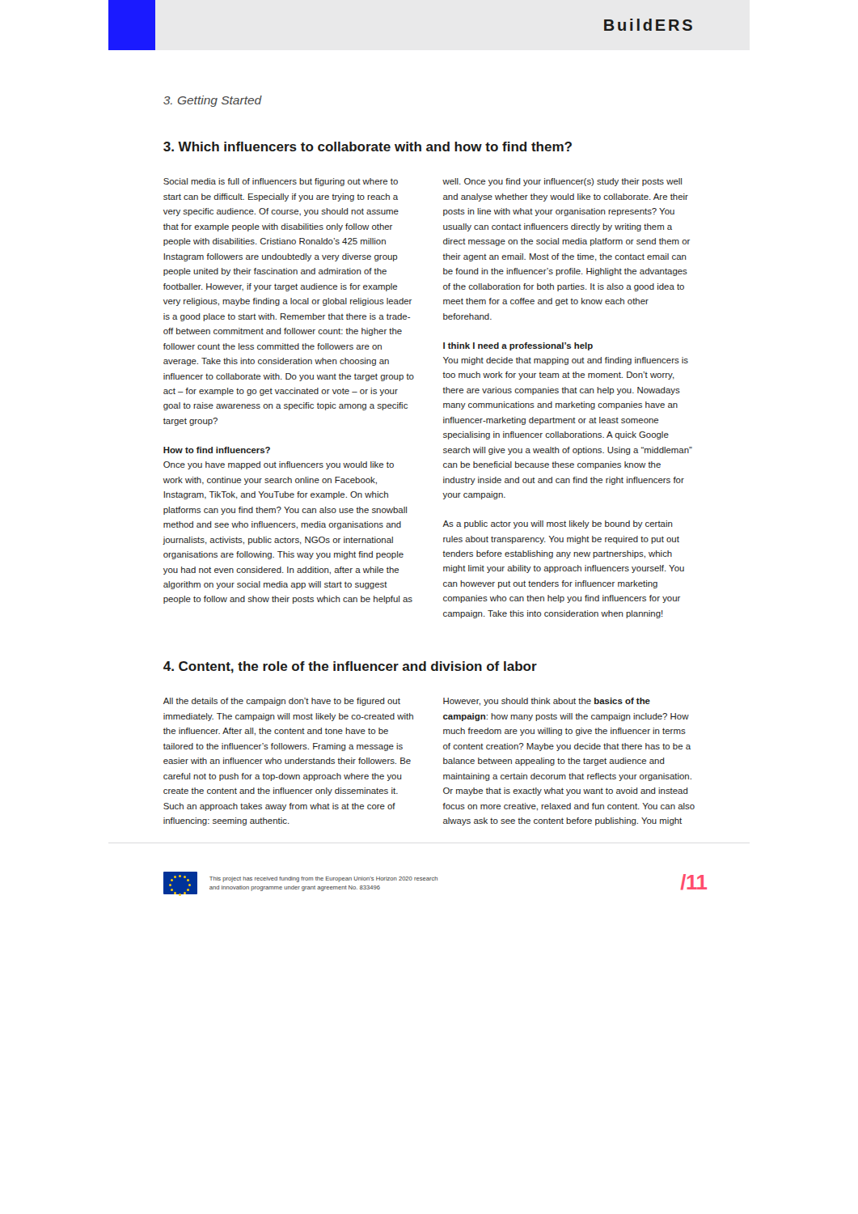BuildERS
3. Getting Started
3. Which influencers to collaborate with and how to find them?
Social media is full of influencers but figuring out where to start can be difficult. Especially if you are trying to reach a very specific audience. Of course, you should not assume that for example people with disabilities only follow other people with disabilities. Cristiano Ronaldo’s 425 million Instagram followers are undoubtedly a very diverse group people united by their fascination and admiration of the footballer. However, if your target audience is for example very religious, maybe finding a local or global religious leader is a good place to start with. Remember that there is a trade-off between commitment and follower count: the higher the follower count the less committed the followers are on average. Take this into consideration when choosing an influencer to collaborate with. Do you want the target group to act – for example to go get vaccinated or vote – or is your goal to raise awareness on a specific topic among a specific target group?
How to find influencers?
Once you have mapped out influencers you would like to work with, continue your search online on Facebook, Instagram, TikTok, and YouTube for example. On which platforms can you find them? You can also use the snowball method and see who influencers, media organisations and journalists, activists, public actors, NGOs or international organisations are following. This way you might find people you had not even considered. In addition, after a while the algorithm on your social media app will start to suggest people to follow and show their posts which can be helpful as well. Once you find your influencer(s) study their posts well and analyse whether they would like to collaborate. Are their posts in line with what your organisation represents? You usually can contact influencers directly by writing them a direct message on the social media platform or send them or their agent an email. Most of the time, the contact email can be found in the influencer’s profile. Highlight the advantages of the collaboration for both parties. It is also a good idea to meet them for a coffee and get to know each other beforehand.
I think I need a professional’s help
You might decide that mapping out and finding influencers is too much work for your team at the moment. Don’t worry, there are various companies that can help you. Nowadays many communications and marketing companies have an influencer-marketing department or at least someone specialising in influencer collaborations. A quick Google search will give you a wealth of options. Using a “middleman” can be beneficial because these companies know the industry inside and out and can find the right influencers for your campaign.
As a public actor you will most likely be bound by certain rules about transparency. You might be required to put out tenders before establishing any new partnerships, which might limit your ability to approach influencers yourself. You can however put out tenders for influencer marketing companies who can then help you find influencers for your campaign. Take this into consideration when planning!
4. Content, the role of the influencer and division of labor
All the details of the campaign don’t have to be figured out immediately. The campaign will most likely be co-created with the influencer. After all, the content and tone have to be tailored to the influencer’s followers. Framing a message is easier with an influencer who understands their followers. Be careful not to push for a top-down approach where the you create the content and the influencer only disseminates it. Such an approach takes away from what is at the core of influencing: seeming authentic.
However, you should think about the basics of the campaign: how many posts will the campaign include? How much freedom are you willing to give the influencer in terms of content creation? Maybe you decide that there has to be a balance between appealing to the target audience and maintaining a certain decorum that reflects your organisation. Or maybe that is exactly what you want to avoid and instead focus on more creative, relaxed and fun content. You can also always ask to see the content before publishing. You might
This project has received funding from the European Union’s Horizon 2020 research
and innovation programme under grant agreement No. 833496
/11